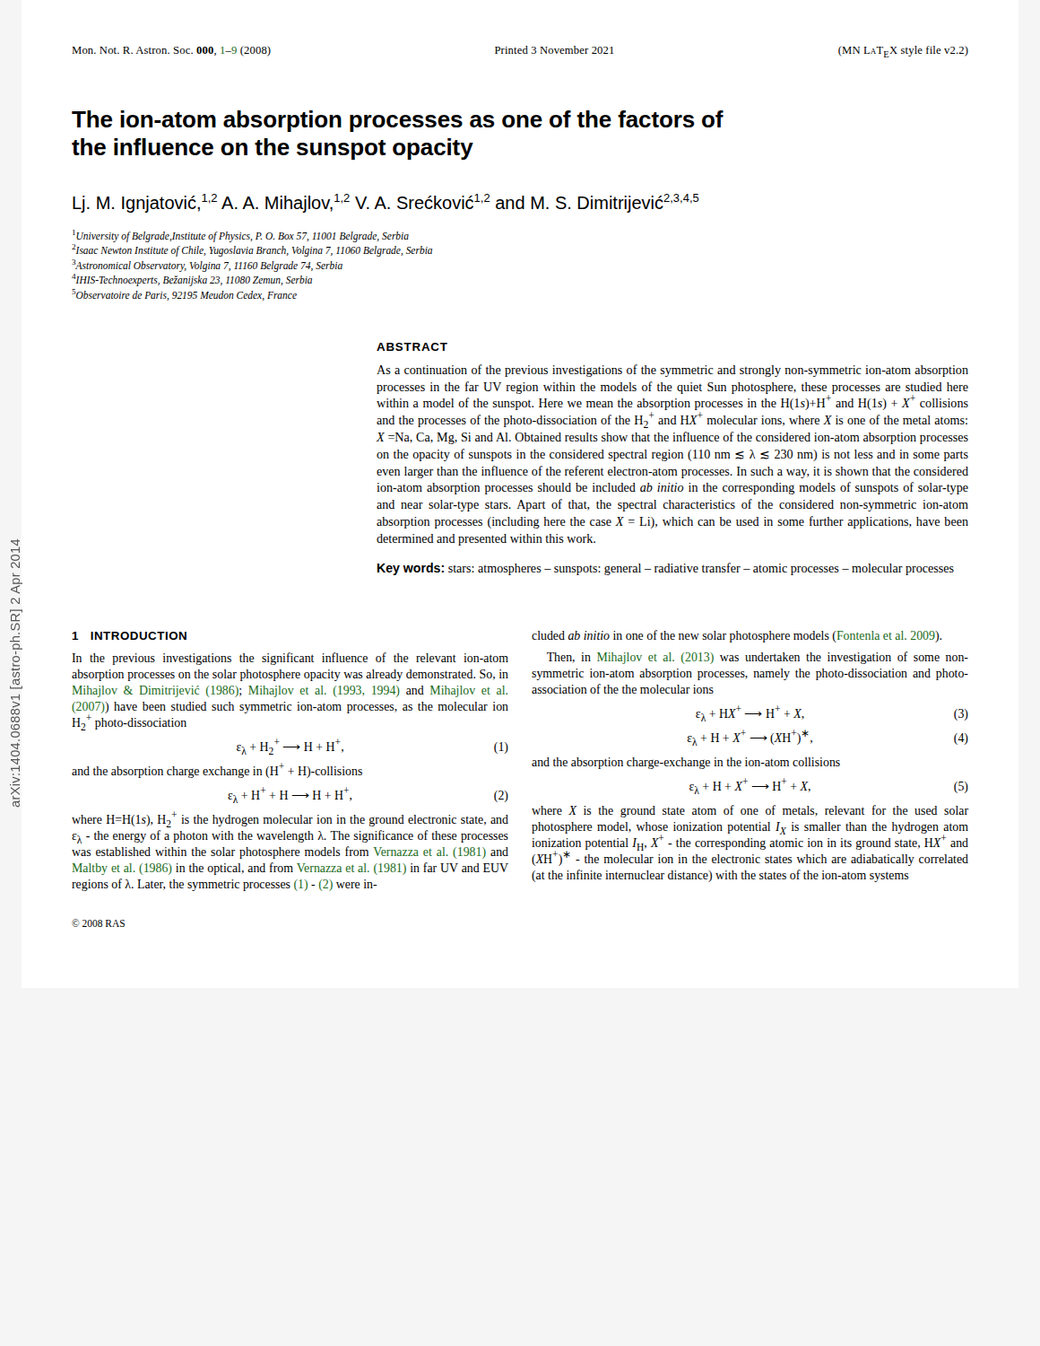arXiv:1404.0688v1 [astro-ph.SR] 2 Apr 2014
Mon. Not. R. Astron. Soc. 000, 1–9 (2008)
Printed 3 November 2021
(MN La TEX style file v2.2)
The ion-atom absorption processes as one of the factors of
the influence on the sunspot opacity
Lj. M. Ignjatović,1,2 A. A. Mihajlov,1,2 V. A. Srećković1,2 and M. S. Dimitrijević2,3,4,5
1University of Belgrade,Institute of Physics, P. O. Box 57, 11001 Belgrade, Serbia
2Isaac Newton Institute of Chile, Yugoslavia Branch, Volgina 7, 11060 Belgrade, Serbia
3Astronomical Observatory, Volgina 7, 11160 Belgrade 74, Serbia
4IHIS-Technoexperts, Bežanijska 23, 11080 Zemun, Serbia
5Observatoire de Paris, 92195 Meudon Cedex, France
ABSTRACT
As a continuation of the previous investigations of the symmetric and strongly non-symmetric ion-atom absorption processes in the far UV region within the models of the quiet Sun photosphere, these processes are studied here within a model of the sunspot. Here we mean the absorption processes in the H(1s)+H+ and H(1s) + X+ collisions and the processes of the photo-dissociation of the H2+ and HX+ molecular ions, where X is one of the metal atoms: X =Na, Ca, Mg, Si and Al. Obtained results show that the influence of the considered ion-atom absorption processes on the opacity of sunspots in the considered spectral region (110 nm ≲ λ ≲ 230 nm) is not less and in some parts even larger than the influence of the referent electron-atom processes. In such a way, it is shown that the considered ion-atom absorption processes should be included ab initio in the corresponding models of sunspots of solar-type and near solar-type stars. Apart of that, the spectral characteristics of the considered non-symmetric ion-atom absorption processes (including here the case X = Li), which can be used in some further applications, have been determined and presented within this work.
Key words: stars: atmospheres – sunspots: general – radiative transfer – atomic processes – molecular processes
1 INTRODUCTION
In the previous investigations the significant influence of the relevant ion-atom absorption processes on the solar photosphere opacity was already demonstrated. So, in Mihajlov & Dimitrijević (1986); Mihajlov et al. (1993, 1994) and Mihajlov et al. (2007)) have been studied such symmetric ion-atom processes, as the molecular ion H2+ photo-dissociation
ελ + H2+ ⟶ H + H+, (1)
and the absorption charge exchange in (H+ + H)-collisions
ελ + H+ + H ⟶ H + H+, (2)
where H=H(1s), H2+ is the hydrogen molecular ion in the ground electronic state, and ελ - the energy of a photon with the wavelength λ. The significance of these processes was established within the solar photosphere models from Vernazza et al. (1981) and Maltby et al. (1986) in the optical, and from Vernazza et al. (1981) in far UV and EUV regions of λ. Later, the symmetric processes (1) - (2) were in-
cluded ab initio in one of the new solar photosphere models (Fontenla et al. 2009).
Then, in Mihajlov et al. (2013) was undertaken the investigation of some non-symmetric ion-atom absorption processes, namely the photo-dissociation and photo-association of the the molecular ions
ελ + HX+ ⟶ H+ + X, (3)
ελ + H + X+ ⟶ (XH+)∗, (4)
and the absorption charge-exchange in the ion-atom collisions
ελ + H + X+ ⟶ H+ + X, (5)
where X is the ground state atom of one of metals, relevant for the used solar photosphere model, whose ionization potential IX is smaller than the hydrogen atom ionization potential IH, X+ - the corresponding atomic ion in its ground state, HX+ and (XH+)∗ - the molecular ion in the electronic states which are adiabatically correlated (at the infinite internuclear distance) with the states of the ion-atom systems
© 2008 RAS